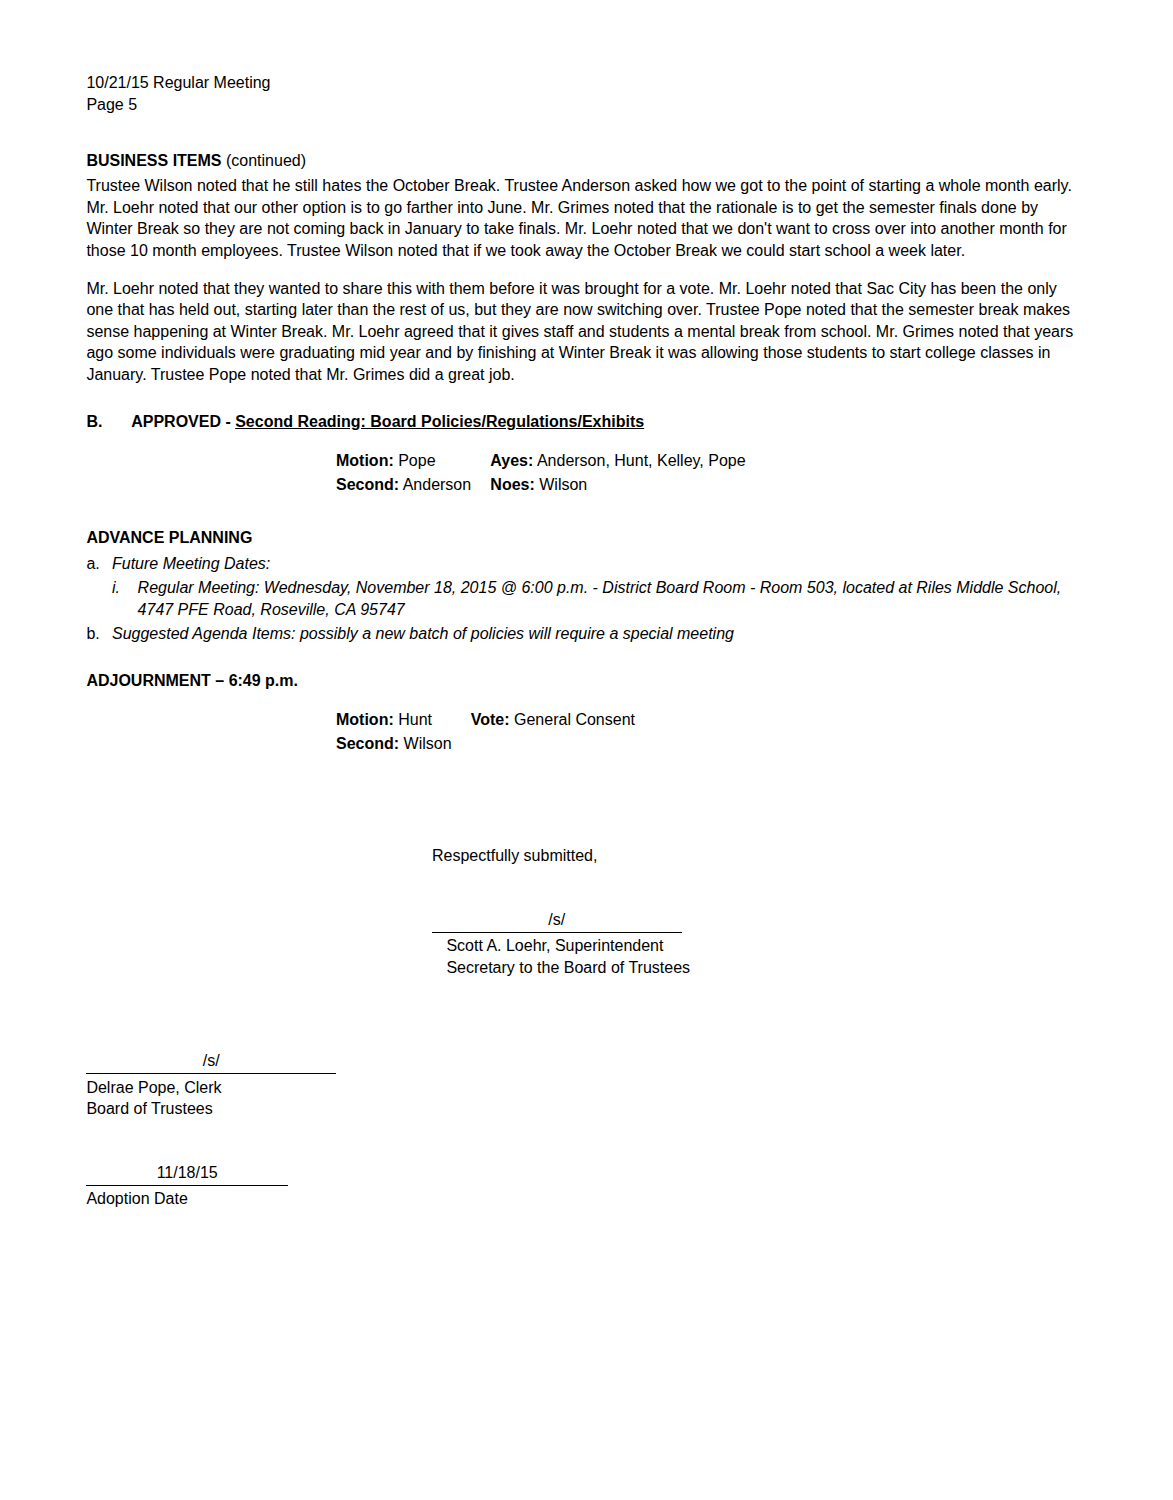10/21/15 Regular Meeting
Page 5
BUSINESS ITEMS (continued)
Trustee Wilson noted that he still hates the October Break. Trustee Anderson asked how we got to the point of starting a whole month early. Mr. Loehr noted that our other option is to go farther into June. Mr. Grimes noted that the rationale is to get the semester finals done by Winter Break so they are not coming back in January to take finals. Mr. Loehr noted that we don't want to cross over into another month for those 10 month employees. Trustee Wilson noted that if we took away the October Break we could start school a week later.
Mr. Loehr noted that they wanted to share this with them before it was brought for a vote. Mr. Loehr noted that Sac City has been the only one that has held out, starting later than the rest of us, but they are now switching over. Trustee Pope noted that the semester break makes sense happening at Winter Break. Mr. Loehr agreed that it gives staff and students a mental break from school. Mr. Grimes noted that years ago some individuals were graduating mid year and by finishing at Winter Break it was allowing those students to start college classes in January. Trustee Pope noted that Mr. Grimes did a great job.
B.
APPROVED - Second Reading: Board Policies/Regulations/Exhibits
| Motion: Pope | Ayes: Anderson, Hunt, Kelley, Pope |
| Second: Anderson | Noes: Wilson |
ADVANCE PLANNING
a.
Future Meeting Dates:
i.
Regular Meeting: Wednesday, November 18, 2015 @ 6:00 p.m. - District Board Room - Room 503, located at Riles Middle School, 4747 PFE Road, Roseville, CA 95747
b.
Suggested Agenda Items: possibly a new batch of policies will require a special meeting
ADJOURNMENT – 6:49 p.m.
| Motion: Hunt | Vote: General Consent |
| Second: Wilson | |
Respectfully submitted,
/s/
Scott A. Loehr, Superintendent
Secretary to the Board of Trustees
/s/
Delrae Pope, Clerk
Board of Trustees
11/18/15
Adoption Date